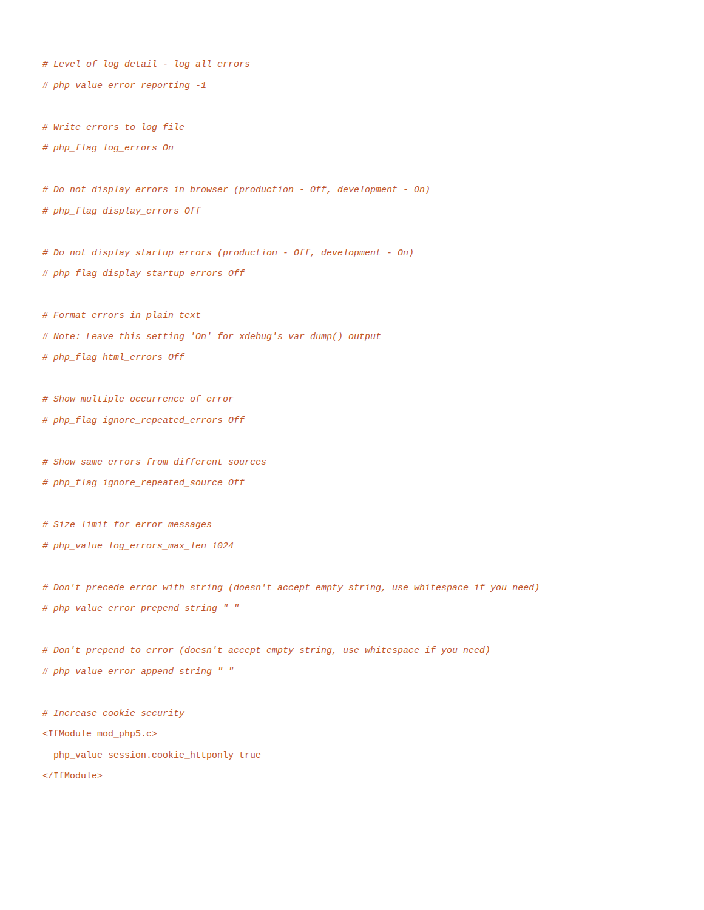# Level of log detail - log all errors
# php_value error_reporting -1

# Write errors to log file
# php_flag log_errors On

# Do not display errors in browser (production - Off, development - On)
# php_flag display_errors Off

# Do not display startup errors (production - Off, development - On)
# php_flag display_startup_errors Off

# Format errors in plain text
# Note: Leave this setting 'On' for xdebug's var_dump() output
# php_flag html_errors Off

# Show multiple occurrence of error
# php_flag ignore_repeated_errors Off

# Show same errors from different sources
# php_flag ignore_repeated_source Off

# Size limit for error messages
# php_value log_errors_max_len 1024

# Don't precede error with string (doesn't accept empty string, use whitespace if you need)
# php_value error_prepend_string " "

# Don't prepend to error (doesn't accept empty string, use whitespace if you need)
# php_value error_append_string " "

# Increase cookie security
<IfModule mod_php5.c>
  php_value session.cookie_httponly true
</IfModule>